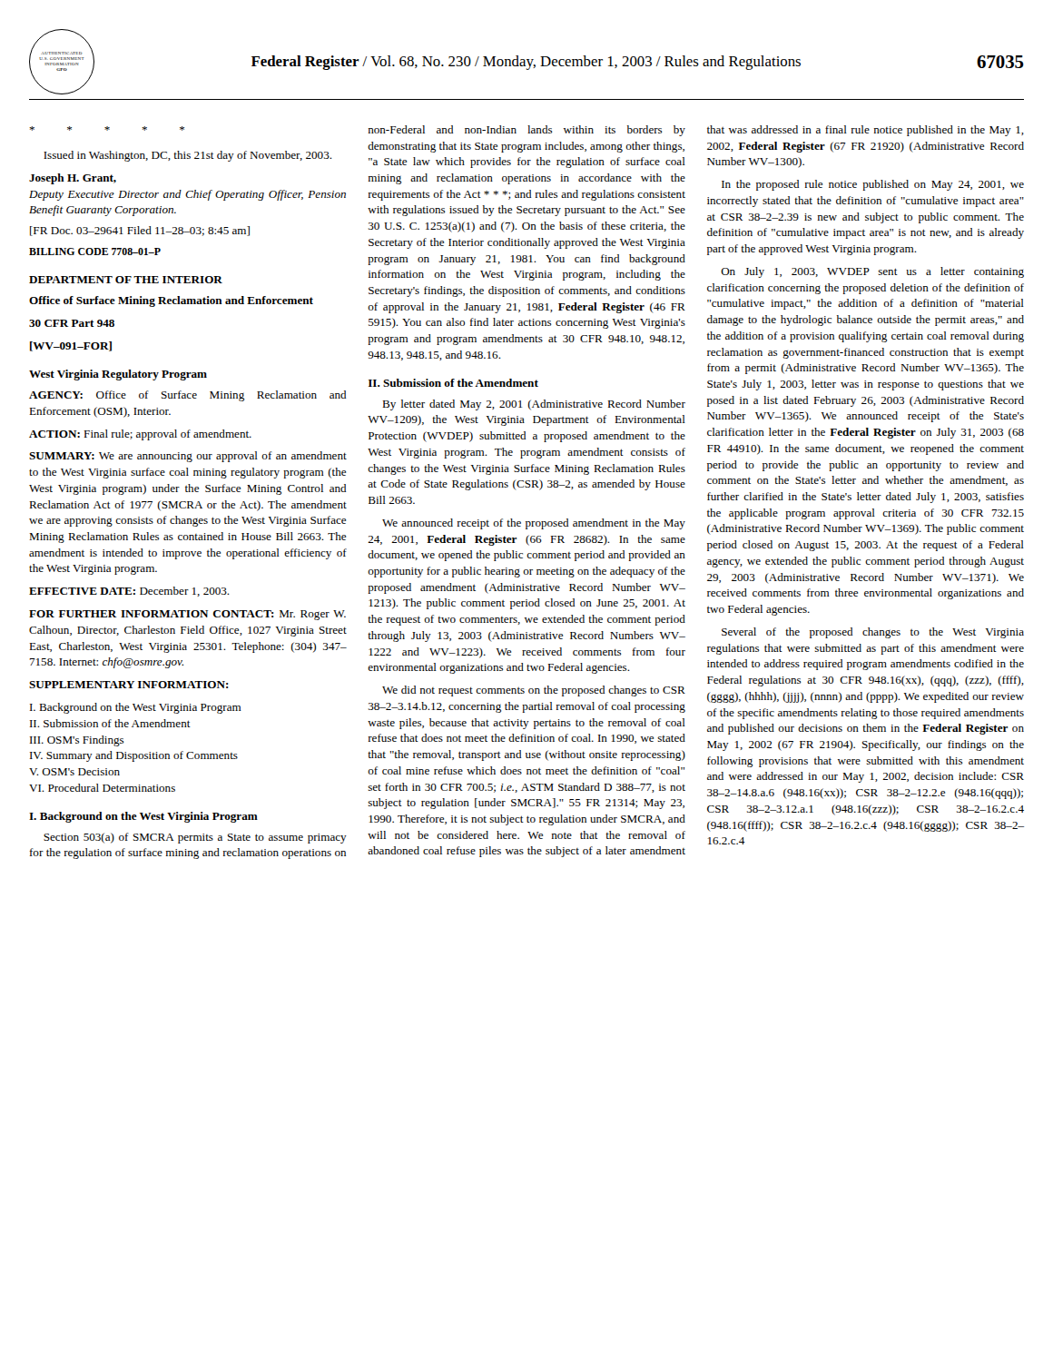AUTHENTICATED
U.S. GOVERNMENT
INFORMATION
GPO
Federal Register / Vol. 68, No. 230 / Monday, December 1, 2003 / Rules and Regulations
67035
* * * * *
Issued in Washington, DC, this 21st day of November, 2003.
Joseph H. Grant,
Deputy Executive Director and Chief Operating Officer, Pension Benefit Guaranty Corporation.
[FR Doc. 03–29641 Filed 11–28–03; 8:45 am]
BILLING CODE 7708–01–P
DEPARTMENT OF THE INTERIOR
Office of Surface Mining Reclamation and Enforcement
30 CFR Part 948
[WV–091–FOR]
West Virginia Regulatory Program
AGENCY: Office of Surface Mining Reclamation and Enforcement (OSM), Interior.
ACTION: Final rule; approval of amendment.
SUMMARY: We are announcing our approval of an amendment to the West Virginia surface coal mining regulatory program (the West Virginia program) under the Surface Mining Control and Reclamation Act of 1977 (SMCRA or the Act). The amendment we are approving consists of changes to the West Virginia Surface Mining Reclamation Rules as contained in House Bill 2663. The amendment is intended to improve the operational efficiency of the West Virginia program.
EFFECTIVE DATE: December 1, 2003.
FOR FURTHER INFORMATION CONTACT: Mr. Roger W. Calhoun, Director, Charleston Field Office, 1027 Virginia Street East, Charleston, West Virginia 25301. Telephone: (304) 347–7158. Internet: chfo@osmre.gov.
SUPPLEMENTARY INFORMATION:
I. Background on the West Virginia Program
II. Submission of the Amendment
III. OSM's Findings
IV. Summary and Disposition of Comments
V. OSM's Decision
VI. Procedural Determinations
I. Background on the West Virginia Program
Section 503(a) of SMCRA permits a State to assume primacy for the regulation of surface mining and reclamation operations on non-Federal and non-Indian lands within its borders by demonstrating that its State program includes, among other things, "a State law which provides for the regulation of surface coal mining and reclamation operations in accordance with the requirements of the Act * * *; and rules and regulations consistent with regulations issued by the Secretary pursuant to the Act." See 30 U.S. C. 1253(a)(1) and (7). On the basis of these criteria, the Secretary of the Interior conditionally approved the West Virginia program on January 21, 1981. You can find background information on the West Virginia program, including the Secretary's findings, the disposition of comments, and conditions of approval in the January 21, 1981, Federal Register (46 FR 5915). You can also find later actions concerning West Virginia's program and program amendments at 30 CFR 948.10, 948.12, 948.13, 948.15, and 948.16.
II. Submission of the Amendment
By letter dated May 2, 2001 (Administrative Record Number WV–1209), the West Virginia Department of Environmental Protection (WVDEP) submitted a proposed amendment to the West Virginia program. The program amendment consists of changes to the West Virginia Surface Mining Reclamation Rules at Code of State Regulations (CSR) 38–2, as amended by House Bill 2663.
We announced receipt of the proposed amendment in the May 24, 2001, Federal Register (66 FR 28682). In the same document, we opened the public comment period and provided an opportunity for a public hearing or meeting on the adequacy of the proposed amendment (Administrative Record Number WV–1213). The public comment period closed on June 25, 2001. At the request of two commenters, we extended the comment period through July 13, 2003 (Administrative Record Numbers WV–1222 and WV–1223). We received comments from four environmental organizations and two Federal agencies.
We did not request comments on the proposed changes to CSR 38–2–3.14.b.12, concerning the partial removal of coal processing waste piles, because that activity pertains to the removal of coal refuse that does not meet the definition of coal. In 1990, we stated that "the removal, transport and use (without onsite reprocessing) of coal mine refuse which does not meet the definition of "coal" set forth in 30 CFR 700.5; i.e., ASTM Standard D 388–77, is not subject to regulation [under SMCRA]." 55 FR 21314; May 23, 1990. Therefore, it is not subject to regulation under SMCRA, and will not be considered here. We note that the removal of abandoned coal refuse piles was the subject of a later amendment that was addressed in a final rule notice published in the May 1, 2002, Federal Register (67 FR 21920) (Administrative Record Number WV–1300).
In the proposed rule notice published on May 24, 2001, we incorrectly stated that the definition of "cumulative impact area" at CSR 38–2–2.39 is new and subject to public comment. The definition of "cumulative impact area" is not new, and is already part of the approved West Virginia program.
On July 1, 2003, WVDEP sent us a letter containing clarification concerning the proposed deletion of the definition of "cumulative impact," the addition of a definition of "material damage to the hydrologic balance outside the permit areas," and the addition of a provision qualifying certain coal removal during reclamation as government-financed construction that is exempt from a permit (Administrative Record Number WV–1365). The State's July 1, 2003, letter was in response to questions that we posed in a list dated February 26, 2003 (Administrative Record Number WV–1365). We announced receipt of the State's clarification letter in the Federal Register on July 31, 2003 (68 FR 44910). In the same document, we reopened the comment period to provide the public an opportunity to review and comment on the State's letter and whether the amendment, as further clarified in the State's letter dated July 1, 2003, satisfies the applicable program approval criteria of 30 CFR 732.15 (Administrative Record Number WV–1369). The public comment period closed on August 15, 2003. At the request of a Federal agency, we extended the public comment period through August 29, 2003 (Administrative Record Number WV–1371). We received comments from three environmental organizations and two Federal agencies.
Several of the proposed changes to the West Virginia regulations that were submitted as part of this amendment were intended to address required program amendments codified in the Federal regulations at 30 CFR 948.16(xx), (qqq), (zzz), (ffff), (gggg), (hhhh), (jjjj), (nnnn) and (pppp). We expedited our review of the specific amendments relating to those required amendments and published our decisions on them in the Federal Register on May 1, 2002 (67 FR 21904). Specifically, our findings on the following provisions that were submitted with this amendment and were addressed in our May 1, 2002, decision include: CSR 38–2–14.8.a.6 (948.16(xx)); CSR 38–2–12.2.e (948.16(qqq)); CSR 38–2–3.12.a.1 (948.16(zzz)); CSR 38–2–16.2.c.4 (948.16(ffff)); CSR 38–2–16.2.c.4 (948.16(gggg)); CSR 38–2–16.2.c.4